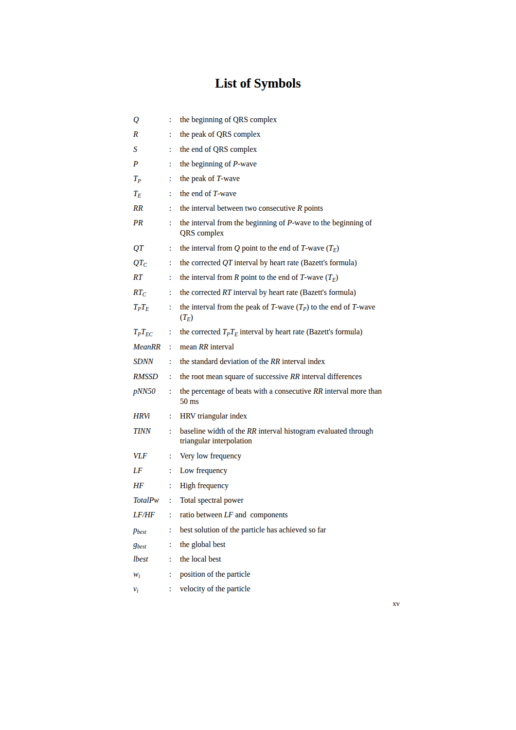List of Symbols
| Q | : | the beginning of QRS complex |
| R | : | the peak of QRS complex |
| S | : | the end of QRS complex |
| P | : | the beginning of P -wave |
| T P | : | the peak of T -wave |
| T E | : | the end of T -wave |
| RR | : | the interval between two consecutive R points |
| PR | : | the interval from the beginning of P -wave to the beginning of QRS complex |
| QT | : | the interval from Q point to the end of T -wave ( T E ) |
| QT C | : | the corrected QT interval by heart rate (Bazett's formula) |
| RT | : | the interval from R point to the end of T -wave ( T E ) |
| RT C | : | the corrected RT interval by heart rate (Bazett's formula) |
| T P T E | : | the interval from the peak of T -wave ( T P ) to the end of T -wave ( T E ) |
| T P T EC | : | the corrected T P T E interval by heart rate (Bazett's formula) |
| MeanRR | : | mean RR interval |
| SDNN | : | the standard deviation of the RR interval index |
| RMSSD | : | the root mean square of successive RR interval differences |
| pNN50 | : | the percentage of beats with a consecutive RR interval more than 50 ms |
| HRVi | : | HRV triangular index |
| TINN | : | baseline width of the RR interval histogram evaluated through triangular interpolation |
| VLF | : | Very low frequency |
| LF | : | Low frequency |
| HF | : | High frequency |
| TotalPw | : | Total spectral power |
| LF/HF | : | ratio between LF and components |
| p best | : | best solution of the particle has achieved so far |
| g best | : | the global best |
| lbest | : | the local best |
| w i | : | position of the particle |
| v i | : | velocity of the particle |
xv